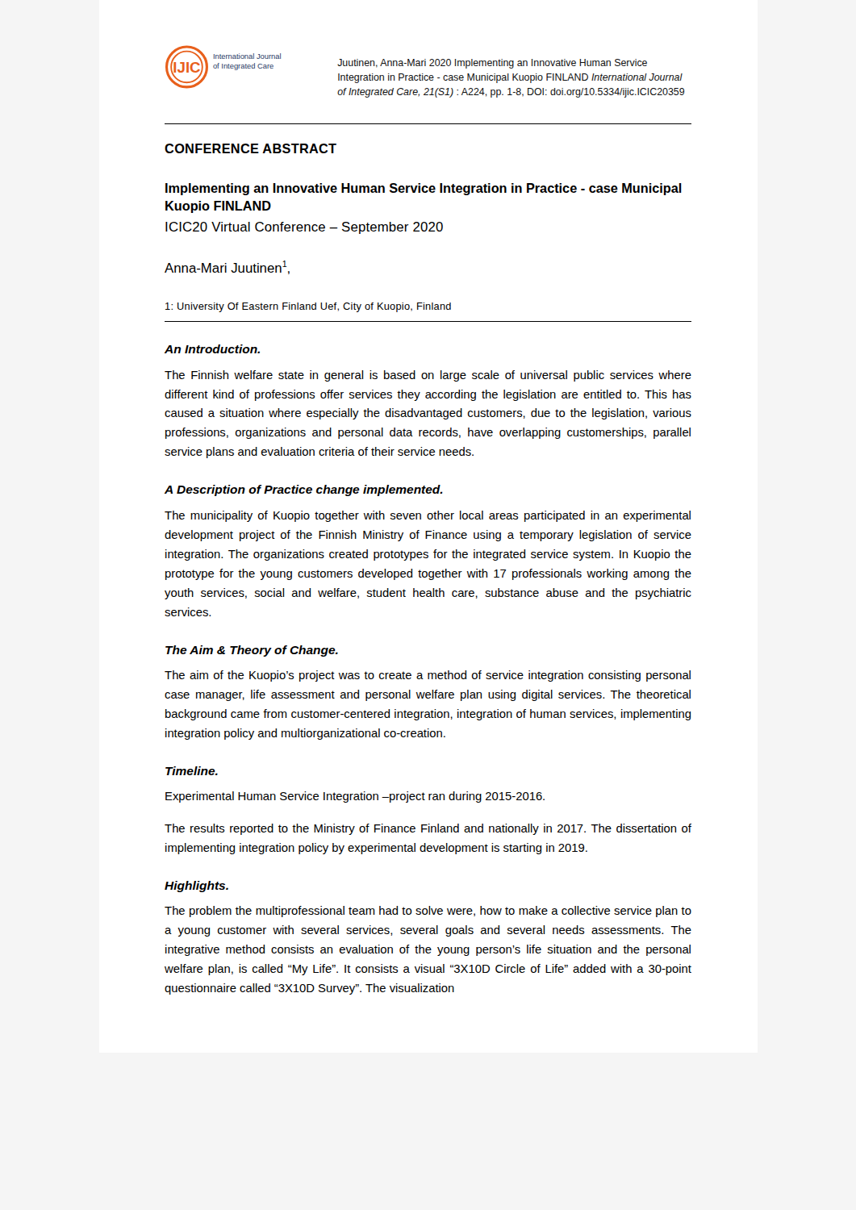IJIC International Journal of Integrated Care
Juutinen, Anna-Mari 2020 Implementing an Innovative Human Service Integration in Practice - case Municipal Kuopio FINLAND International Journal of Integrated Care, 21(S1) : A224, pp. 1-8, DOI: doi.org/10.5334/ijic.ICIC20359
CONFERENCE ABSTRACT
Implementing an Innovative Human Service Integration in Practice - case Municipal Kuopio FINLAND
ICIC20 Virtual Conference – September 2020
Anna-Mari Juutinen1,
1: University Of Eastern Finland Uef, City of Kuopio, Finland
An Introduction.
The Finnish welfare state in general is based on large scale of universal public services where different kind of professions offer services they according the legislation are entitled to. This has caused a situation where especially the disadvantaged customers, due to the legislation, various professions, organizations and personal data records, have overlapping customerships, parallel service plans and evaluation criteria of their service needs.
A Description of Practice change implemented.
The municipality of Kuopio together with seven other local areas participated in an experimental development project of the Finnish Ministry of Finance using a temporary legislation of service integration. The organizations created prototypes for the integrated service system. In Kuopio the prototype for the young customers developed together with 17 professionals working among the youth services, social and welfare, student health care, substance abuse and the psychiatric services.
The Aim & Theory of Change.
The aim of the Kuopio’s project was to create a method of service integration consisting personal case manager, life assessment and personal welfare plan using digital services. The theoretical background came from customer-centered integration, integration of human services, implementing integration policy and multiorganizational co-creation.
Timeline.
Experimental Human Service Integration –project ran during 2015-2016.
The results reported to the Ministry of Finance Finland and nationally in 2017. The dissertation of implementing integration policy by experimental development is starting in 2019.
Highlights.
The problem the multiprofessional team had to solve were, how to make a collective service plan to a young customer with several services, several goals and several needs assessments. The integrative method consists an evaluation of the young person’s life situation and the personal welfare plan, is called “My Life”. It consists a visual “3X10D Circle of Life” added with a 30-point questionnaire called “3X10D Survey”. The visualization